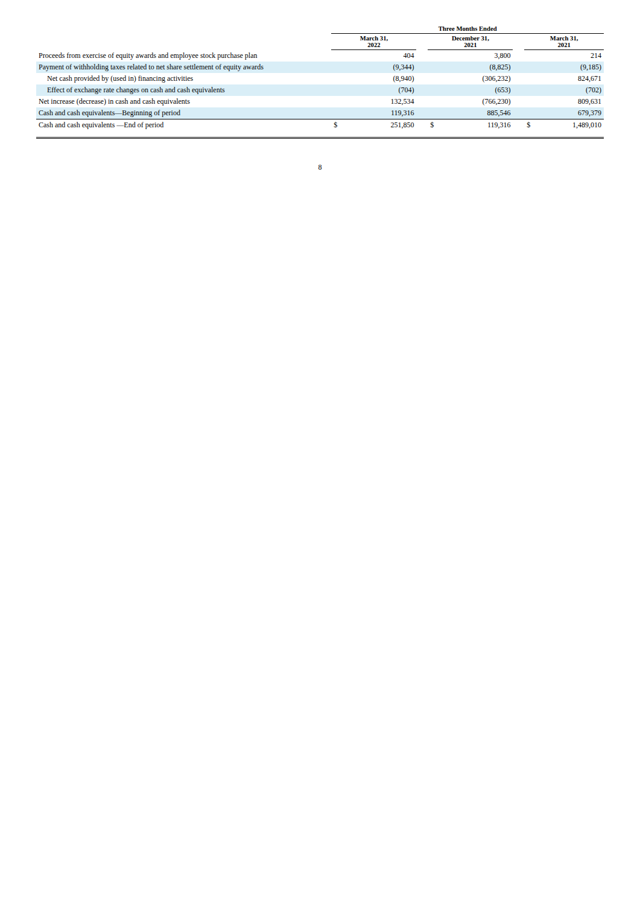| | Three Months Ended |
| --- | --- |
| | March 31, 2022 | | December 31, 2021 | | March 31, 2021 |
| Proceeds from exercise of equity awards and employee stock purchase plan | | 404 | | | 3,800 | | | 214 |
| Payment of withholding taxes related to net share settlement of equity awards | | (9,344) | | | (8,825) | | | (9,185) |
| Net cash provided by (used in) financing activities | | (8,940) | | | (306,232) | | | 824,671 |
| Effect of exchange rate changes on cash and cash equivalents | | (704) | | | (653) | | | (702) |
| Net increase (decrease) in cash and cash equivalents | | 132,534 | | | (766,230) | | | 809,631 |
| Cash and cash equivalents—Beginning of period | | 119,316 | | | 885,546 | | | 679,379 |
| Cash and cash equivalents —End of period | $ | 251,850 | | $ | 119,316 | | $ | 1,489,010 |
8